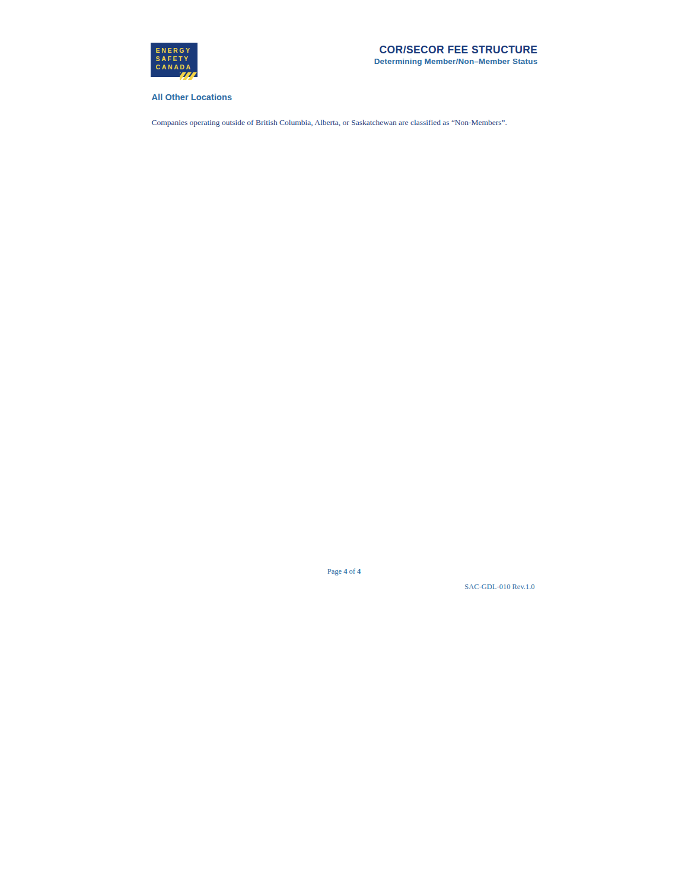ENERGY
SAFETY
CANADA
COR/SECOR FEE STRUCTURE
Determining Member/Non–Member Status
All Other Locations
Companies operating outside of British Columbia, Alberta, or Saskatchewan are classified as “Non-Members”.
Page 4 of 4
SAC-GDL-010 Rev.1.0